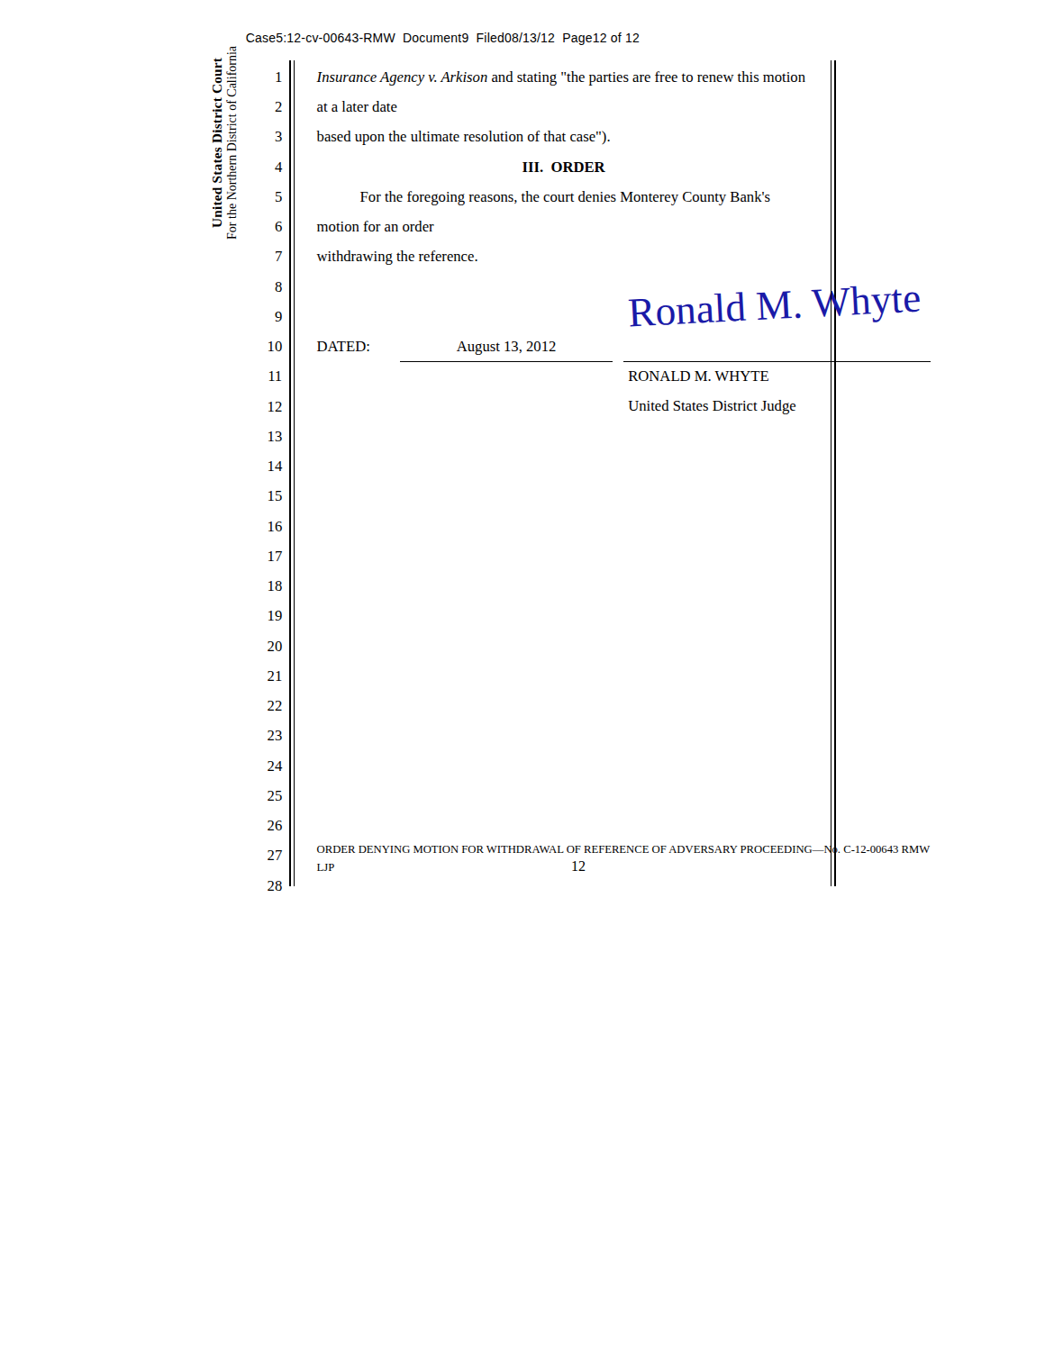Case5:12-cv-00643-RMW Document9 Filed08/13/12 Page12 of 12
1
2
3
4
5
6
7
8
9
10
11
12
13
14
15
16
17
18
19
20
21
22
23
24
25
26
27
28
United States District Court
For the Northern District of California
Insurance Agency v. Arkison and stating "the parties are free to renew this motion at a later date
based upon the ultimate resolution of that case").
III. ORDER
For the foregoing reasons, the court denies Monterey County Bank's motion for an order
withdrawing the reference.
DATED:August 13, 2012
Ronald M. Whyte
RONALD M. WHYTE
United States District Judge
ORDER DENYING MOTION FOR WITHDRAWAL OF REFERENCE OF ADVERSARY PROCEEDING—No. C-12-00643 RMW
LJP 12